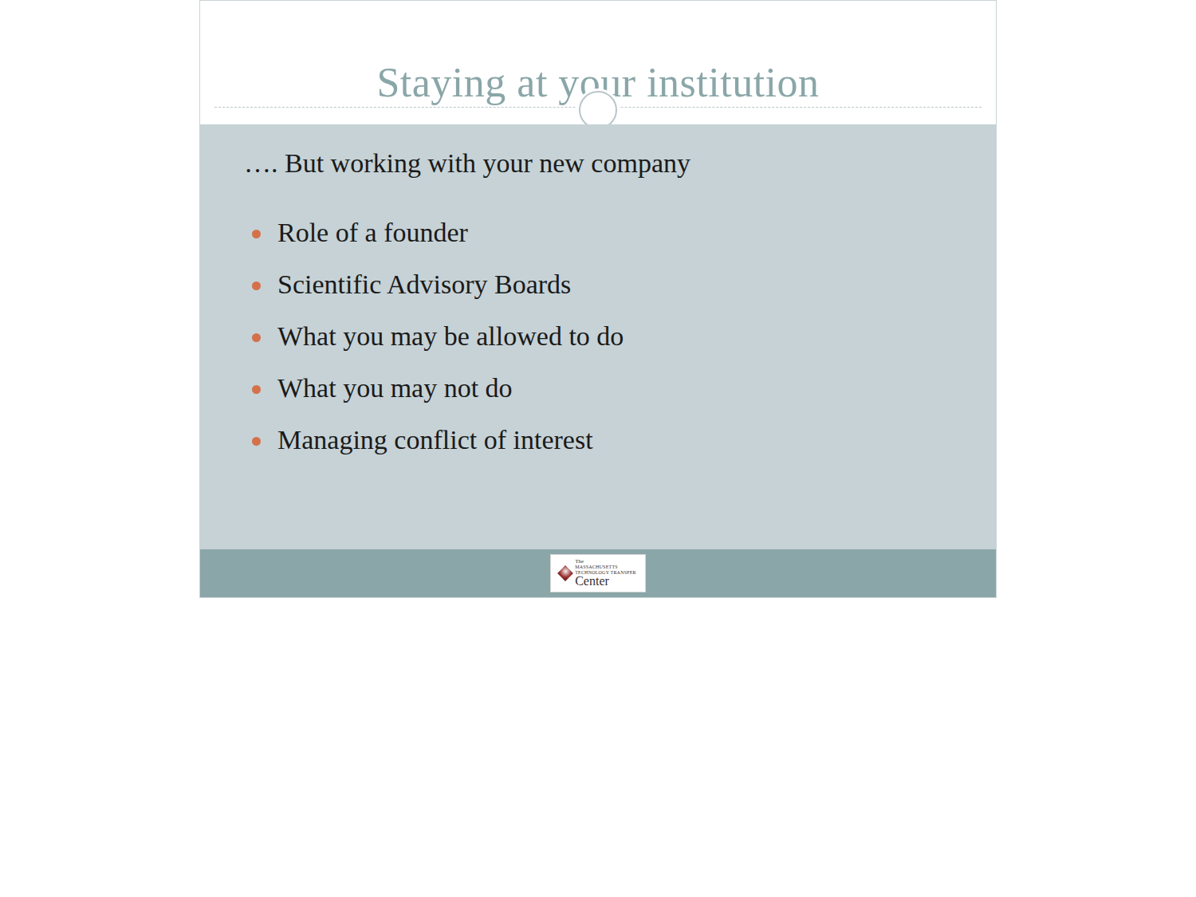Staying at your institution
…. But working with your new company
Role of a founder
Scientific Advisory Boards
What you may be allowed to do
What you may not do
Managing conflict of interest
The MASSACHUSETTS TECHNOLOGY TRANSFER Center